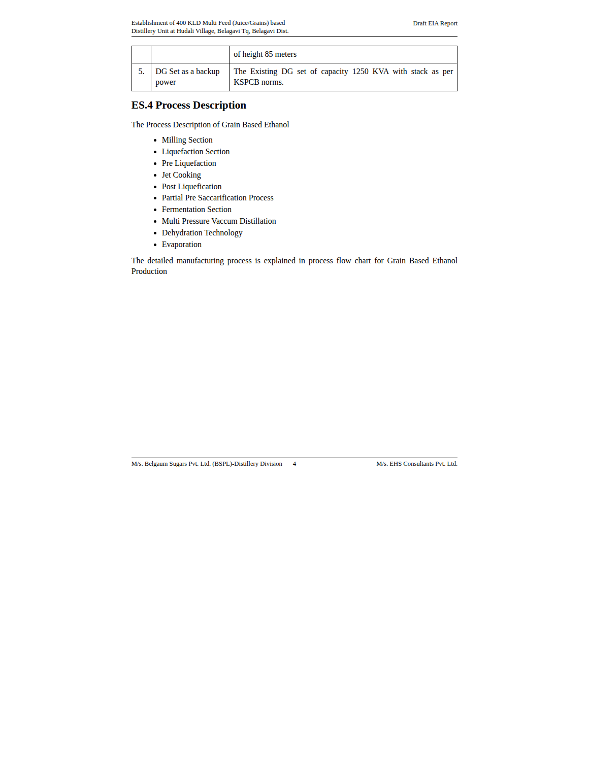Establishment of 400 KLD Multi Feed (Juice/Grains) based
Distillery Unit at Hudali Village, Belagavi Tq, Belagavi Dist.
Draft EIA Report
| | | of height 85 meters |
| 5. | DG Set as a backup power | The Existing DG set of capacity 1250 KVA with stack as per KSPCB norms. |
ES.4 Process Description
The Process Description of Grain Based Ethanol
Milling Section
Liquefaction Section
Pre Liquefaction
Jet Cooking
Post Liquefication
Partial Pre Saccarification Process
Fermentation Section
Multi Pressure Vaccum Distillation
Dehydration Technology
Evaporation
The detailed manufacturing process is explained in process flow chart for Grain Based Ethanol Production
M/s. Belgaum Sugars Pvt. Ltd. (BSPL)-Distillery Division
4
M/s. EHS Consultants Pvt. Ltd.